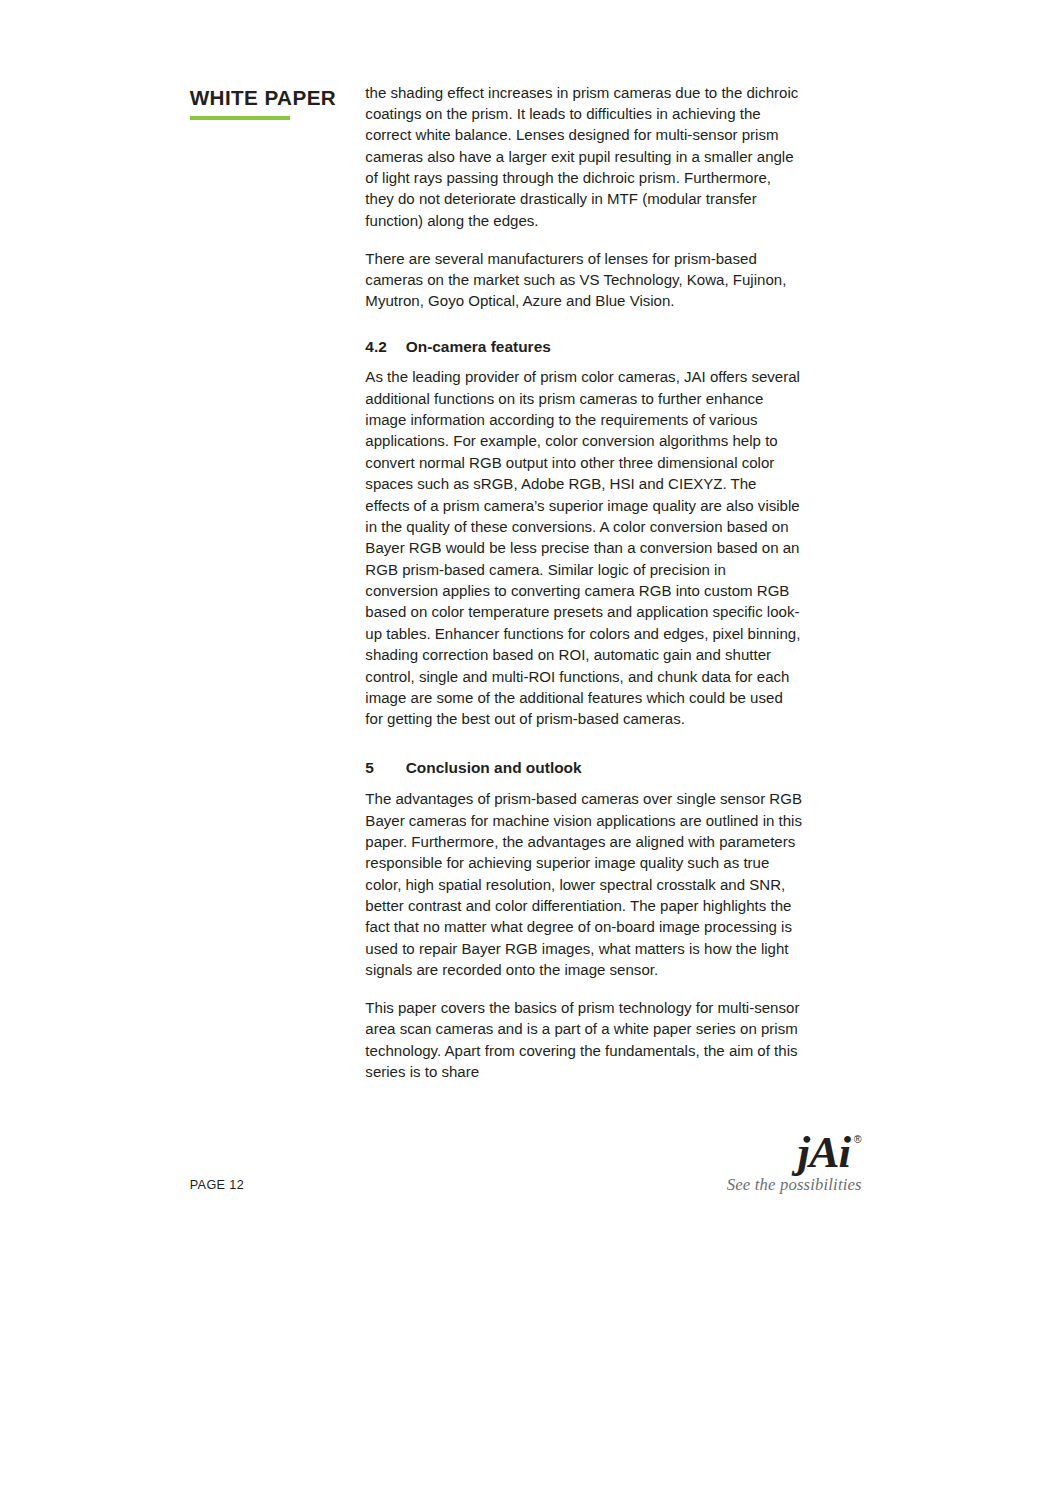WHITE PAPER
the shading effect increases in prism cameras due to the dichroic coatings on the prism. It leads to difficulties in achieving the correct white balance. Lenses designed for multi-sensor prism cameras also have a larger exit pupil resulting in a smaller angle of light rays passing through the dichroic prism. Furthermore, they do not deteriorate drastically in MTF (modular transfer function) along the edges.
There are several manufacturers of lenses for prism-based cameras on the market such as VS Technology, Kowa, Fujinon, Myutron, Goyo Optical, Azure and Blue Vision.
4.2 On-camera features
As the leading provider of prism color cameras, JAI offers several additional functions on its prism cameras to further enhance image information according to the requirements of various applications. For example, color conversion algorithms help to convert normal RGB output into other three dimensional color spaces such as sRGB, Adobe RGB, HSI and CIEXYZ. The effects of a prism camera’s superior image quality are also visible in the quality of these conversions. A color conversion based on Bayer RGB would be less precise than a conversion based on an RGB prism-based camera. Similar logic of precision in conversion applies to converting camera RGB into custom RGB based on color temperature presets and application specific look-up tables. Enhancer functions for colors and edges, pixel binning, shading correction based on ROI, automatic gain and shutter control, single and multi-ROI functions, and chunk data for each image are some of the additional features which could be used for getting the best out of prism-based cameras.
5 Conclusion and outlook
The advantages of prism-based cameras over single sensor RGB Bayer cameras for machine vision applications are outlined in this paper. Furthermore, the advantages are aligned with parameters responsible for achieving superior image quality such as true color, high spatial resolution, lower spectral crosstalk and SNR, better contrast and color differentiation. The paper highlights the fact that no matter what degree of on-board image processing is used to repair Bayer RGB images, what matters is how the light signals are recorded onto the image sensor.
This paper covers the basics of prism technology for multi-sensor area scan cameras and is a part of a white paper series on prism technology. Apart from covering the fundamentals, the aim of this series is to share
PAGE 12
jAi®
See the possibilities